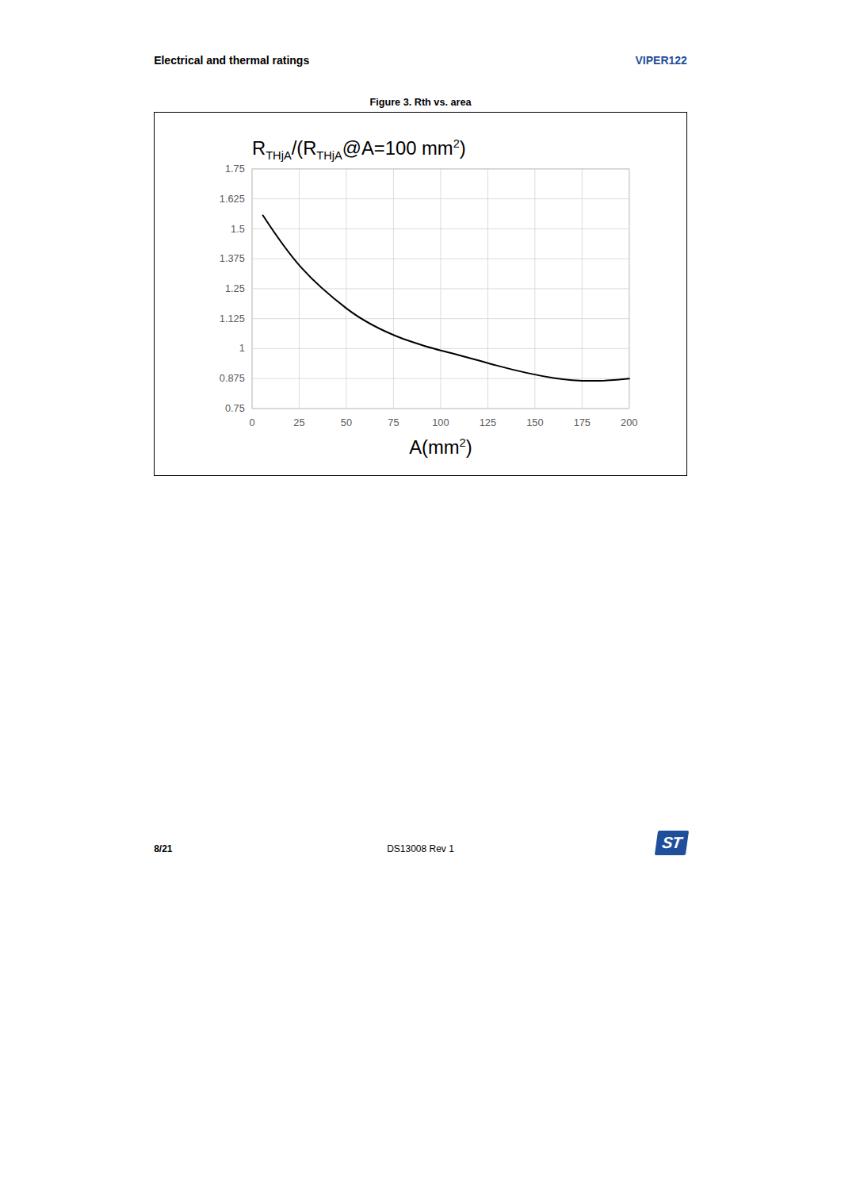Electrical and thermal ratings
VIPER122
Figure 3. Rth vs. area
RTHjA/(RTHjA@A=100 mm2) 1.75 1.625 1.5 1.375 1.25 1.125 1 0.875 0.75 0 25 50 75 100 125 150 175 200 A(mm2)
8/21
DS13008 Rev 1
ST